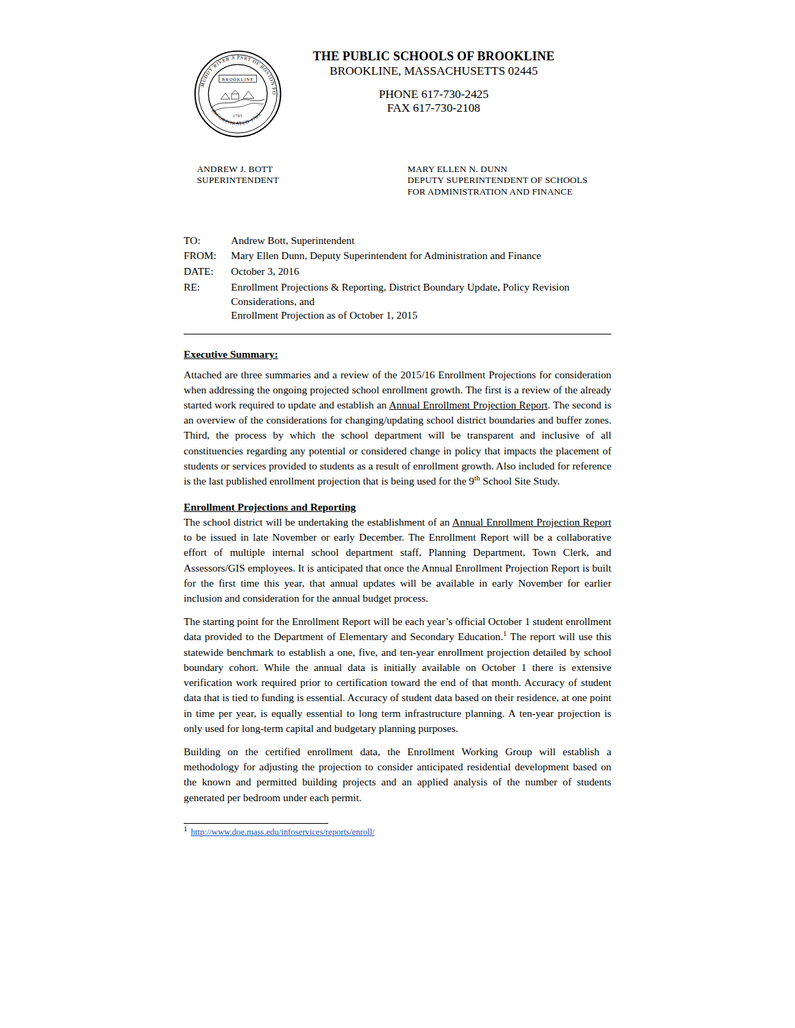MUDDY RIVER A PART OF BOSTON FOUNDED 1630 INCORPORATED 1705 BROOKLINE 1705
THE PUBLIC SCHOOLS OF BROOKLINE
BROOKLINE, MASSACHUSETTS 02445
PHONE 617-730-2425
FAX 617-730-2108
ANDREW J. BOTT
SUPERINTENDENT
MARY ELLEN N. DUNN
DEPUTY SUPERINTENDENT OF SCHOOLS
FOR ADMINISTRATION AND FINANCE
| TO: | Andrew Bott, Superintendent |
| FROM: | Mary Ellen Dunn, Deputy Superintendent for Administration and Finance |
| DATE: | October 3, 2016 |
| RE: | Enrollment Projections & Reporting, District Boundary Update, Policy Revision Considerations, and Enrollment Projection as of October 1, 2015 |
Executive Summary:
Attached are three summaries and a review of the 2015/16 Enrollment Projections for consideration when addressing the ongoing projected school enrollment growth. The first is a review of the already started work required to update and establish an Annual Enrollment Projection Report. The second is an overview of the considerations for changing/updating school district boundaries and buffer zones. Third, the process by which the school department will be transparent and inclusive of all constituencies regarding any potential or considered change in policy that impacts the placement of students or services provided to students as a result of enrollment growth. Also included for reference is the last published enrollment projection that is being used for the 9th School Site Study.
Enrollment Projections and Reporting
The school district will be undertaking the establishment of an Annual Enrollment Projection Report to be issued in late November or early December. The Enrollment Report will be a collaborative effort of multiple internal school department staff, Planning Department, Town Clerk, and Assessors/GIS employees. It is anticipated that once the Annual Enrollment Projection Report is built for the first time this year, that annual updates will be available in early November for earlier inclusion and consideration for the annual budget process.
The starting point for the Enrollment Report will be each year’s official October 1 student enrollment data provided to the Department of Elementary and Secondary Education.1 The report will use this statewide benchmark to establish a one, five, and ten-year enrollment projection detailed by school boundary cohort. While the annual data is initially available on October 1 there is extensive verification work required prior to certification toward the end of that month. Accuracy of student data that is tied to funding is essential. Accuracy of student data based on their residence, at one point in time per year, is equally essential to long term infrastructure planning. A ten-year projection is only used for long-term capital and budgetary planning purposes.
Building on the certified enrollment data, the Enrollment Working Group will establish a methodology for adjusting the projection to consider anticipated residential development based on the known and permitted building projects and an applied analysis of the number of students generated per bedroom under each permit.
1 http://www.doe.mass.edu/infoservices/reports/enroll/